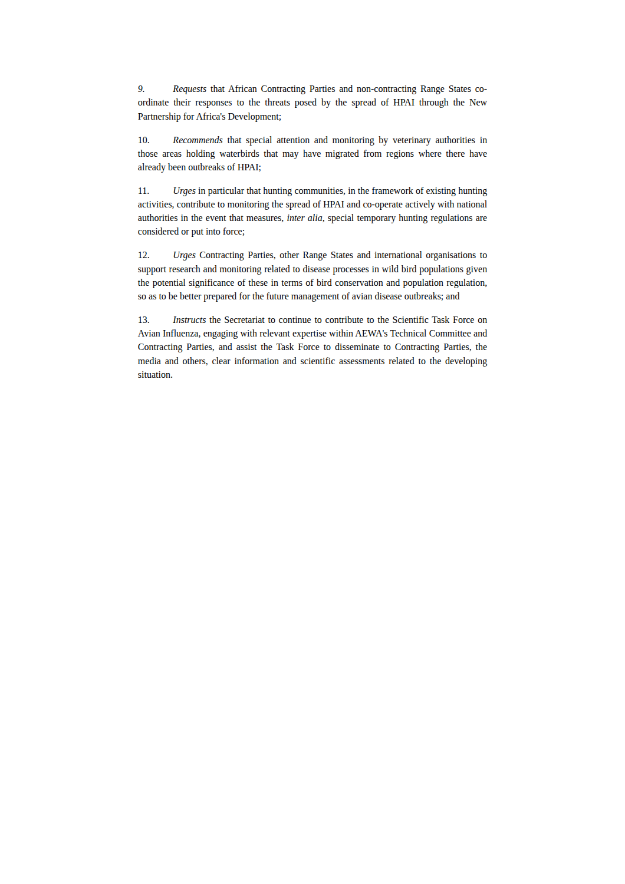9. Requests that African Contracting Parties and non-contracting Range States co-ordinate their responses to the threats posed by the spread of HPAI through the New Partnership for Africa's Development;
10. Recommends that special attention and monitoring by veterinary authorities in those areas holding waterbirds that may have migrated from regions where there have already been outbreaks of HPAI;
11. Urges in particular that hunting communities, in the framework of existing hunting activities, contribute to monitoring the spread of HPAI and co-operate actively with national authorities in the event that measures, inter alia, special temporary hunting regulations are considered or put into force;
12. Urges Contracting Parties, other Range States and international organisations to support research and monitoring related to disease processes in wild bird populations given the potential significance of these in terms of bird conservation and population regulation, so as to be better prepared for the future management of avian disease outbreaks; and
13. Instructs the Secretariat to continue to contribute to the Scientific Task Force on Avian Influenza, engaging with relevant expertise within AEWA's Technical Committee and Contracting Parties, and assist the Task Force to disseminate to Contracting Parties, the media and others, clear information and scientific assessments related to the developing situation.